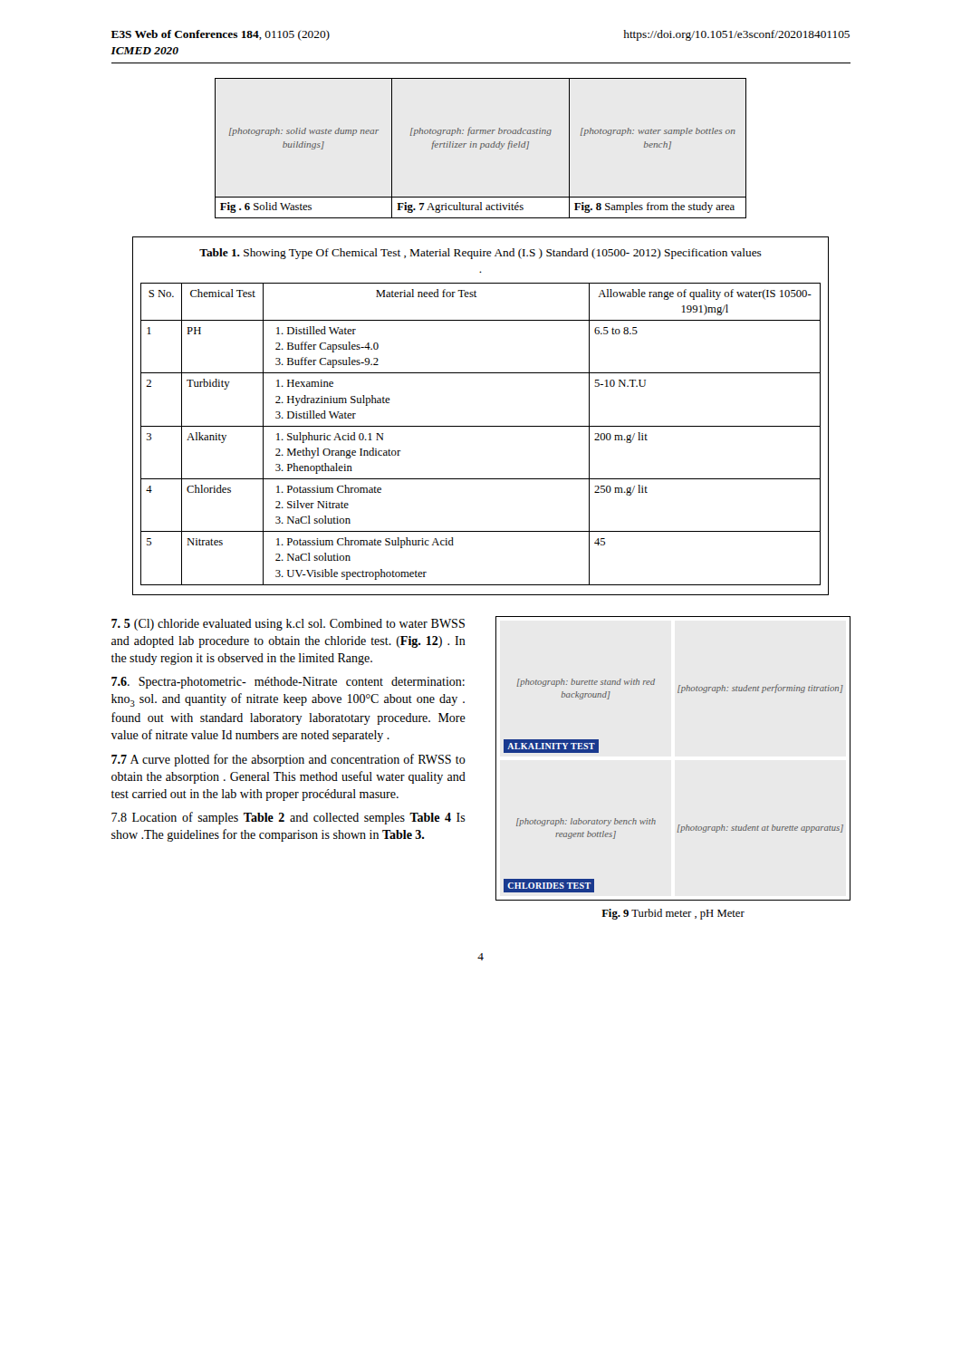E3S Web of Conferences 184, 01105 (2020)
ICMED 2020
https://doi.org/10.1051/e3sconf/202018401105
| [photograph: solid waste dump near buildings] | [photograph: farmer broadcasting fertilizer in paddy field] | [photograph: water sample bottles on bench] |
| Fig . 6 Solid Wastes | Fig. 7 Agricultural activités | Fig. 8 Samples from the study area |
Table 1. Showing Type Of Chemical Test , Material Require And (I.S ) Standard (10500- 2012) Specification values .
| S No. | Chemical Test | Material need for Test | Allowable range of quality of water(IS 10500-1991)mg/l |
| --- | --- | --- | --- |
| 1 | PH | Distilled Water Buffer Capsules-4.0 Buffer Capsules-9.2 | 6.5 to 8.5 |
| 2 | Turbidity | Hexamine Hydrazinium Sulphate Distilled Water | 5-10 N.T.U |
| 3 | Alkanity | Sulphuric Acid 0.1 N Methyl Orange Indicator Phenopthalein | 200 m.g/ lit |
| 4 | Chlorides | Potassium Chromate Silver Nitrate NaCl solution | 250 m.g/ lit |
| 5 | Nitrates | Potassium Chromate Sulphuric Acid NaCl solution UV-Visible spectrophotometer | 45 |
7. 5 (Cl) chloride evaluated using k.cl sol. Combined to water BWSS and adopted lab procedure to obtain the chloride test. (Fig. 12) . In the study region it is observed in the limited Range.
7.6. Spectra-photometric- méthode-Nitrate content determination: kno3 sol. and quantity of nitrate keep above 100°C about one day . found out with standard laboratory laboratotary procedure. More value of nitrate value Id numbers are noted separately .
7.7 A curve plotted for the absorption and concentration of RWSS to obtain the absorption . General This method useful water quality and test carried out in the lab with proper procédural masure.
7.8 Location of samples Table 2 and collected semples Table 4 Is show .The guidelines for the comparison is shown in Table 3.
[photograph: burette stand with red background] ALKALINITY TEST
[photograph: student performing titration]
[photograph: laboratory bench with reagent bottles] CHLORIDES TEST
[photograph: student at burette apparatus]
Fig. 9 Turbid meter , pH Meter
4